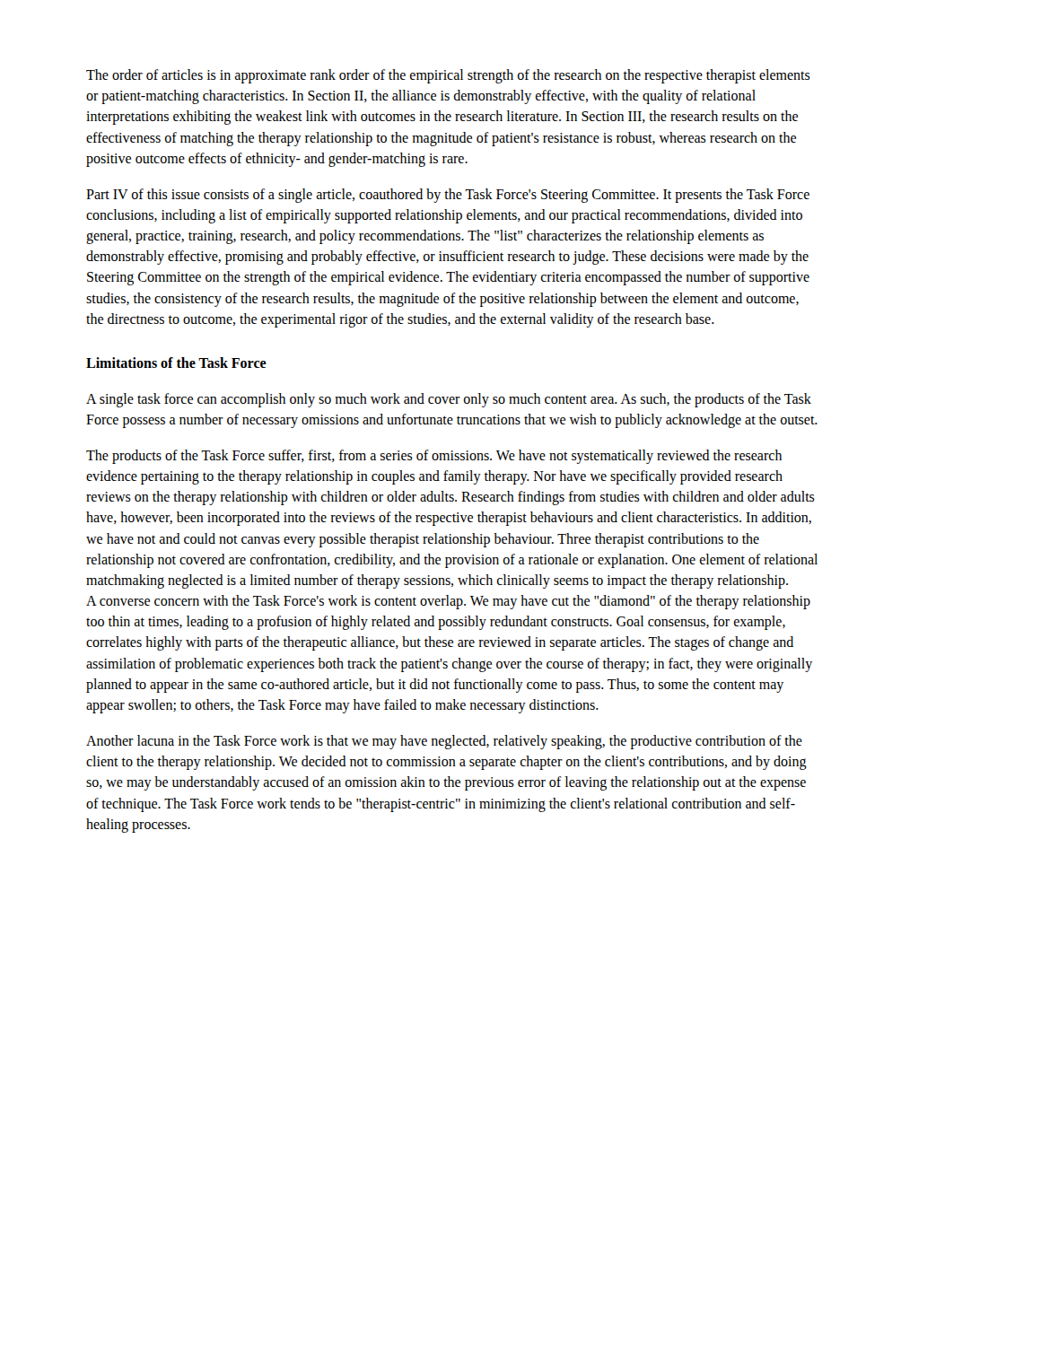The order of articles is in approximate rank order of the empirical strength of the research on the respective therapist elements or patient-matching characteristics. In Section II, the alliance is demonstrably effective, with the quality of relational interpretations exhibiting the weakest link with outcomes in the research literature. In Section III, the research results on the effectiveness of matching the therapy relationship to the magnitude of patient's resistance is robust, whereas research on the positive outcome effects of ethnicity- and gender-matching is rare.
Part IV of this issue consists of a single article, coauthored by the Task Force's Steering Committee. It presents the Task Force conclusions, including a list of empirically supported relationship elements, and our practical recommendations, divided into general, practice, training, research, and policy recommendations. The "list" characterizes the relationship elements as demonstrably effective, promising and probably effective, or insufficient research to judge. These decisions were made by the Steering Committee on the strength of the empirical evidence. The evidentiary criteria encompassed the number of supportive studies, the consistency of the research results, the magnitude of the positive relationship between the element and outcome, the directness to outcome, the experimental rigor of the studies, and the external validity of the research base.
Limitations of the Task Force
A single task force can accomplish only so much work and cover only so much content area. As such, the products of the Task Force possess a number of necessary omissions and unfortunate truncations that we wish to publicly acknowledge at the outset.
The products of the Task Force suffer, first, from a series of omissions. We have not systematically reviewed the research evidence pertaining to the therapy relationship in couples and family therapy. Nor have we specifically provided research reviews on the therapy relationship with children or older adults. Research findings from studies with children and older adults have, however, been incorporated into the reviews of the respective therapist behaviours and client characteristics. In addition, we have not and could not canvas every possible therapist relationship behaviour. Three therapist contributions to the relationship not covered are confrontation, credibility, and the provision of a rationale or explanation. One element of relational matchmaking neglected is a limited number of therapy sessions, which clinically seems to impact the therapy relationship.
A converse concern with the Task Force's work is content overlap. We may have cut the "diamond" of the therapy relationship too thin at times, leading to a profusion of highly related and possibly redundant constructs. Goal consensus, for example, correlates highly with parts of the therapeutic alliance, but these are reviewed in separate articles. The stages of change and assimilation of problematic experiences both track the patient's change over the course of therapy; in fact, they were originally planned to appear in the same co-authored article, but it did not functionally come to pass. Thus, to some the content may appear swollen; to others, the Task Force may have failed to make necessary distinctions.
Another lacuna in the Task Force work is that we may have neglected, relatively speaking, the productive contribution of the client to the therapy relationship. We decided not to commission a separate chapter on the client's contributions, and by doing so, we may be understandably accused of an omission akin to the previous error of leaving the relationship out at the expense of technique. The Task Force work tends to be "therapist-centric" in minimizing the client's relational contribution and self-healing processes.